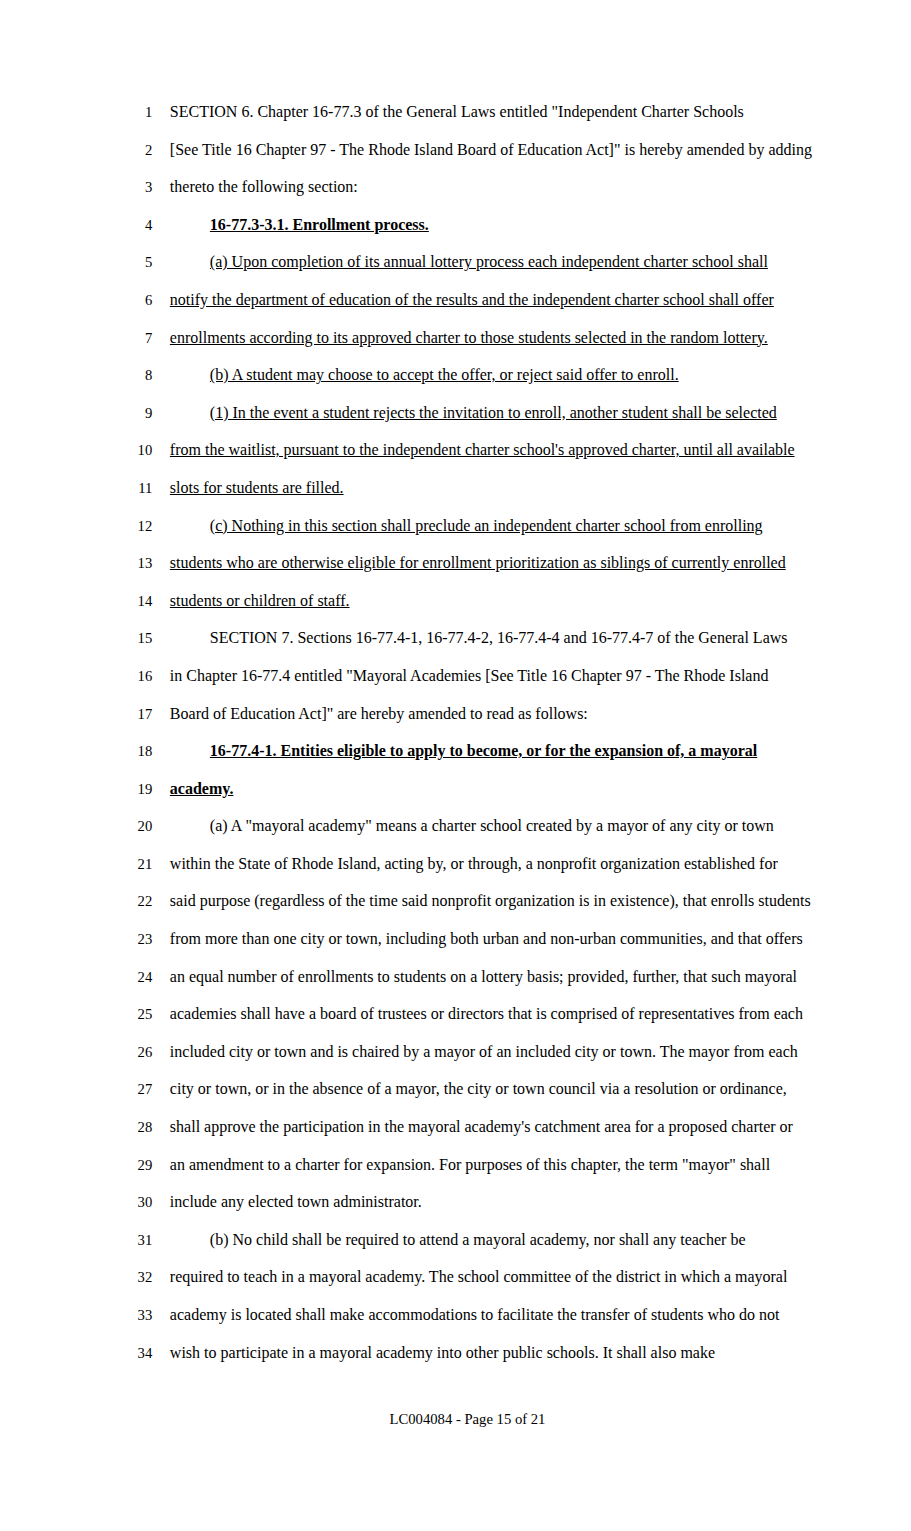1
SECTION 6. Chapter 16-77.3 of the General Laws entitled "Independent Charter Schools
2
[See Title 16 Chapter 97 - The Rhode Island Board of Education Act]" is hereby amended by adding
3
thereto the following section:
4
16-77.3-3.1. Enrollment process.
5
(a) Upon completion of its annual lottery process each independent charter school shall
6
notify the department of education of the results and the independent charter school shall offer
7
enrollments according to its approved charter to those students selected in the random lottery.
8
(b) A student may choose to accept the offer, or reject said offer to enroll.
9
(1) In the event a student rejects the invitation to enroll, another student shall be selected
10
from the waitlist, pursuant to the independent charter school's approved charter, until all available
11
slots for students are filled.
12
(c) Nothing in this section shall preclude an independent charter school from enrolling
13
students who are otherwise eligible for enrollment prioritization as siblings of currently enrolled
14
students or children of staff.
15
SECTION 7. Sections 16-77.4-1, 16-77.4-2, 16-77.4-4 and 16-77.4-7 of the General Laws
16
in Chapter 16-77.4 entitled "Mayoral Academies [See Title 16 Chapter 97 - The Rhode Island
17
Board of Education Act]" are hereby amended to read as follows:
18
16-77.4-1. Entities eligible to apply to become, or for the expansion of, a mayoral
19
academy.
20
(a) A "mayoral academy" means a charter school created by a mayor of any city or town
21
within the State of Rhode Island, acting by, or through, a nonprofit organization established for
22
said purpose (regardless of the time said nonprofit organization is in existence), that enrolls students
23
from more than one city or town, including both urban and non-urban communities, and that offers
24
an equal number of enrollments to students on a lottery basis; provided, further, that such mayoral
25
academies shall have a board of trustees or directors that is comprised of representatives from each
26
included city or town and is chaired by a mayor of an included city or town. The mayor from each
27
city or town, or in the absence of a mayor, the city or town council via a resolution or ordinance,
28
shall approve the participation in the mayoral academy's catchment area for a proposed charter or
29
an amendment to a charter for expansion. For purposes of this chapter, the term "mayor" shall
30
include any elected town administrator.
31
(b) No child shall be required to attend a mayoral academy, nor shall any teacher be
32
required to teach in a mayoral academy. The school committee of the district in which a mayoral
33
academy is located shall make accommodations to facilitate the transfer of students who do not
34
wish to participate in a mayoral academy into other public schools. It shall also make
LC004084 - Page 15 of 21